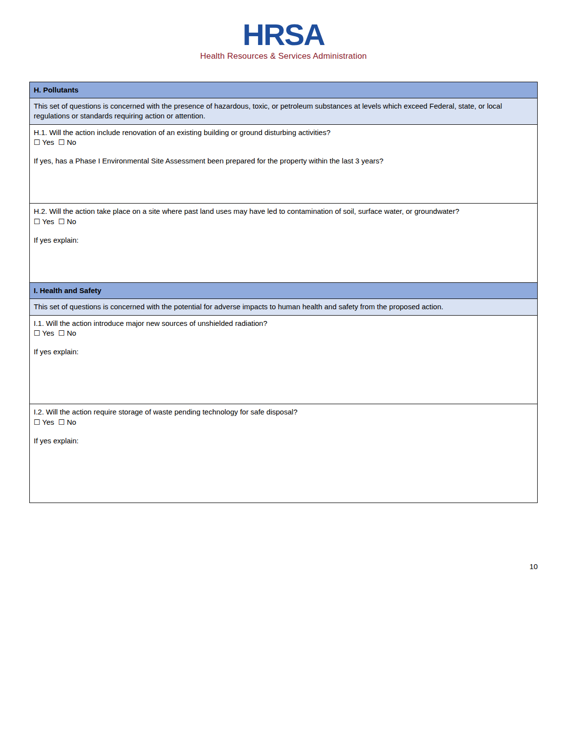HRSA
Health Resources & Services Administration
| H. Pollutants |
| This set of questions is concerned with the presence of hazardous, toxic, or petroleum substances at levels which exceed Federal, state, or local regulations or standards requiring action or attention. |
| H.1. Will the action include renovation of an existing building or ground disturbing activities? ☐ Yes ☐ No If yes, has a Phase I Environmental Site Assessment been prepared for the property within the last 3 years? |
| H.2. Will the action take place on a site where past land uses may have led to contamination of soil, surface water, or groundwater? ☐ Yes ☐ No If yes explain: |
| I. Health and Safety |
| This set of questions is concerned with the potential for adverse impacts to human health and safety from the proposed action. |
| I.1. Will the action introduce major new sources of unshielded radiation? ☐ Yes ☐ No If yes explain: |
| I.2. Will the action require storage of waste pending technology for safe disposal? ☐ Yes ☐ No If yes explain: |
10